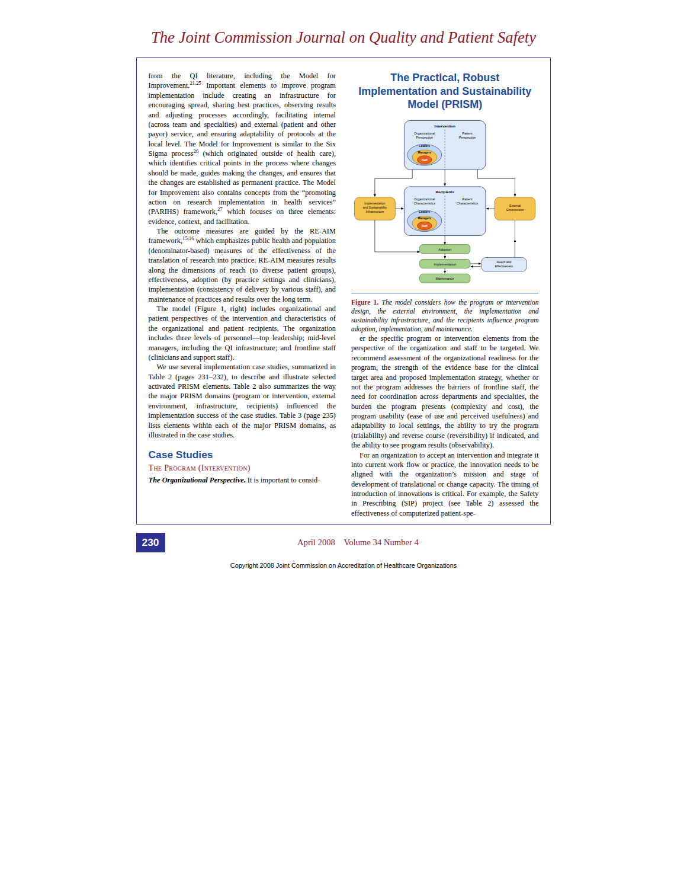The Joint Commission Journal on Quality and Patient Safety
from the QI literature, including the Model for Improvement.21,25 Important elements to improve program implementation include creating an infrastructure for encouraging spread, sharing best practices, observing results and adjusting processes accordingly, facilitating internal (across team and specialties) and external (patient and other payor) service, and ensuring adaptability of protocols at the local level. The Model for Improvement is similar to the Six Sigma process26 (which originated outside of health care), which identifies critical points in the process where changes should be made, guides making the changes, and ensures that the changes are established as permanent practice. The Model for Improvement also contains concepts from the “promoting action on research implementation in health services” (PARIHS) framework,27 which focuses on three elements: evidence, context, and facilitation.
The outcome measures are guided by the RE-AIM framework,15,16 which emphasizes public health and population (denominator-based) measures of the effectiveness of the translation of research into practice. RE-AIM measures results along the dimensions of reach (to diverse patient groups), effectiveness, adoption (by practice settings and clinicians), implementation (consistency of delivery by various staff), and maintenance of practices and results over the long term.
The model (Figure 1, right) includes organizational and patient perspectives of the intervention and characteristics of the organizational and patient recipients. The organization includes three levels of personnel—top leadership; mid-level managers, including the QI infrastructure; and frontline staff (clinicians and support staff).
We use several implementation case studies, summarized in Table 2 (pages 231–232), to describe and illustrate selected activated PRISM elements. Table 2 also summarizes the way the major PRISM domains (program or intervention, external environment, infrastructure, recipients) influenced the implementation success of the case studies. Table 3 (page 235) lists elements within each of the major PRISM domains, as illustrated in the case studies.
Case Studies
The Program (Intervention)
The Organizational Perspective. It is important to consid-
The Practical, Robust
Implementation and Sustainability
Model (PRISM)
Intervention Organizational Perspective Patient Perspective Leaders Managers Staff Recipients Organizational Characteristics Patient Characteristics Leaders Managers Staff Implementation and Sustainability Infrastructure External Environment Adoption Implementation Maintenance Reach and Effectiveness
Figure 1. The model considers how the program or intervention design, the external environment, the implementation and sustainability infrastructure, and the recipients influence program adoption, implementation, and maintenance.
er the specific program or intervention elements from the perspective of the organization and staff to be targeted. We recommend assessment of the organizational readiness for the program, the strength of the evidence base for the clinical target area and proposed implementation strategy, whether or not the program addresses the barriers of frontline staff, the need for coordination across departments and specialties, the burden the program presents (complexity and cost), the program usability (ease of use and perceived usefulness) and adaptability to local settings, the ability to try the program (trialability) and reverse course (reversibility) if indicated, and the ability to see program results (observability).
For an organization to accept an intervention and integrate it into current work flow or practice, the innovation needs to be aligned with the organization’s mission and stage of development of translational or change capacity. The timing of introduction of innovations is critical. For example, the Safety in Prescribing (SIP) project (see Table 2) assessed the effectiveness of computerized patient-spe-
230
April 2008 Volume 34 Number 4
Copyright 2008 Joint Commission on Accreditation of Healthcare Organizations